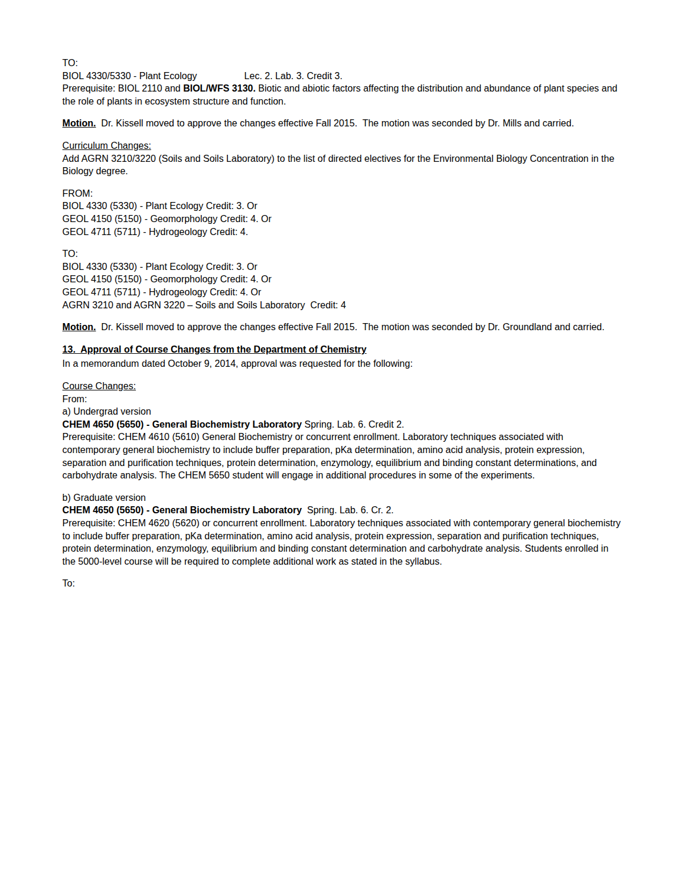TO:
BIOL 4330/5330 - Plant Ecology Lec. 2. Lab. 3. Credit 3.
Prerequisite: BIOL 2110 and BIOL/WFS 3130. Biotic and abiotic factors affecting the distribution and abundance of plant species and the role of plants in ecosystem structure and function.
Motion. Dr. Kissell moved to approve the changes effective Fall 2015. The motion was seconded by Dr. Mills and carried.
Curriculum Changes:
Add AGRN 3210/3220 (Soils and Soils Laboratory) to the list of directed electives for the Environmental Biology Concentration in the Biology degree.
FROM:
BIOL 4330 (5330) - Plant Ecology Credit: 3. Or
GEOL 4150 (5150) - Geomorphology Credit: 4. Or
GEOL 4711 (5711) - Hydrogeology Credit: 4.
TO:
BIOL 4330 (5330) - Plant Ecology Credit: 3. Or
GEOL 4150 (5150) - Geomorphology Credit: 4. Or
GEOL 4711 (5711) - Hydrogeology Credit: 4. Or
AGRN 3210 and AGRN 3220 – Soils and Soils Laboratory Credit: 4
Motion. Dr. Kissell moved to approve the changes effective Fall 2015. The motion was seconded by Dr. Groundland and carried.
13. Approval of Course Changes from the Department of Chemistry
In a memorandum dated October 9, 2014, approval was requested for the following:
Course Changes:
From:
a) Undergrad version
CHEM 4650 (5650) - General Biochemistry Laboratory Spring. Lab. 6. Credit 2.
Prerequisite: CHEM 4610 (5610) General Biochemistry or concurrent enrollment. Laboratory techniques associated with contemporary general biochemistry to include buffer preparation, pKa determination, amino acid analysis, protein expression, separation and purification techniques, protein determination, enzymology, equilibrium and binding constant determinations, and carbohydrate analysis. The CHEM 5650 student will engage in additional procedures in some of the experiments.
b) Graduate version
CHEM 4650 (5650) - General Biochemistry Laboratory Spring. Lab. 6. Cr. 2.
Prerequisite: CHEM 4620 (5620) or concurrent enrollment. Laboratory techniques associated with contemporary general biochemistry to include buffer preparation, pKa determination, amino acid analysis, protein expression, separation and purification techniques, protein determination, enzymology, equilibrium and binding constant determination and carbohydrate analysis. Students enrolled in the 5000-level course will be required to complete additional work as stated in the syllabus.
To: